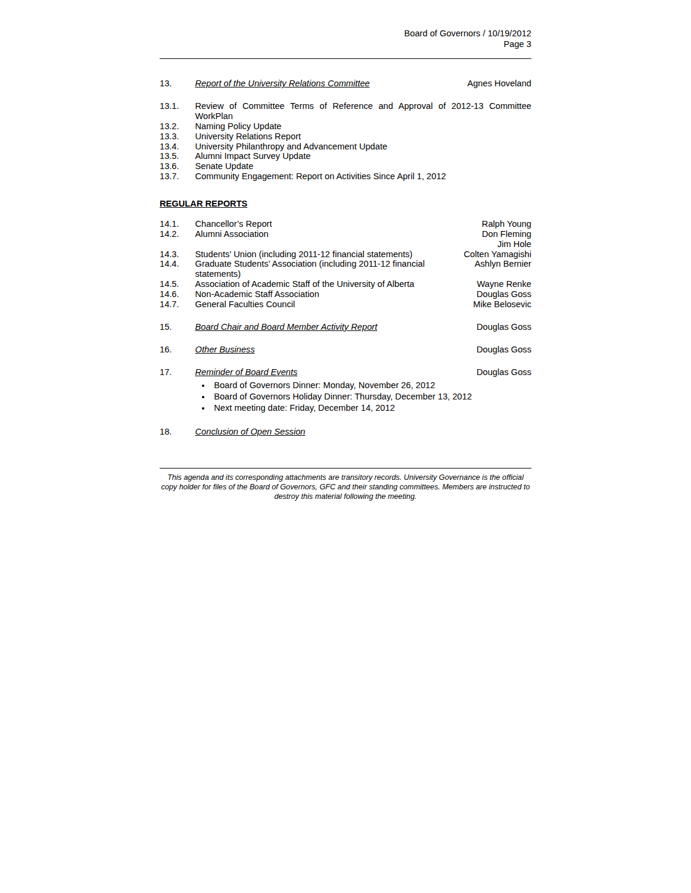Board of Governors / 10/19/2012
Page 3
| 13. | Report of the University Relations Committee | Agnes Hoveland |
| 13.1. | Review of Committee Terms of Reference and Approval of 2012-13 Committee WorkPlan |
| 13.2. | Naming Policy Update |
| 13.3. | University Relations Report |
| 13.4. | University Philanthropy and Advancement Update |
| 13.5. | Alumni Impact Survey Update |
| 13.6. | Senate Update |
| 13.7. | Community Engagement: Report on Activities Since April 1, 2012 |
REGULAR REPORTS
| 14.1. | Chancellor’s Report | Ralph Young |
| 14.2. | Alumni Association | Don Fleming Jim Hole |
| 14.3. | Students’ Union (including 2011-12 financial statements) | Colten Yamagishi |
| 14.4. | Graduate Students’ Association (including 2011-12 financial statements) | Ashlyn Bernier |
| 14.5. | Association of Academic Staff of the University of Alberta | Wayne Renke |
| 14.6. | Non-Academic Staff Association | Douglas Goss |
| 14.7. | General Faculties Council | Mike Belosevic |
| 15. | Board Chair and Board Member Activity Report | Douglas Goss |
| 16. | Other Business | Douglas Goss |
| 17. | Reminder of Board Events | Douglas Goss |
| | Board of Governors Dinner: Monday, November 26, 2012 Board of Governors Holiday Dinner: Thursday, December 13, 2012 Next meeting date: Friday, December 14, 2012 |
| 18. | Conclusion of Open Session |
This agenda and its corresponding attachments are transitory records. University Governance is the official copy holder for files of the Board of Governors, GFC and their standing committees. Members are instructed to destroy this material following the meeting.